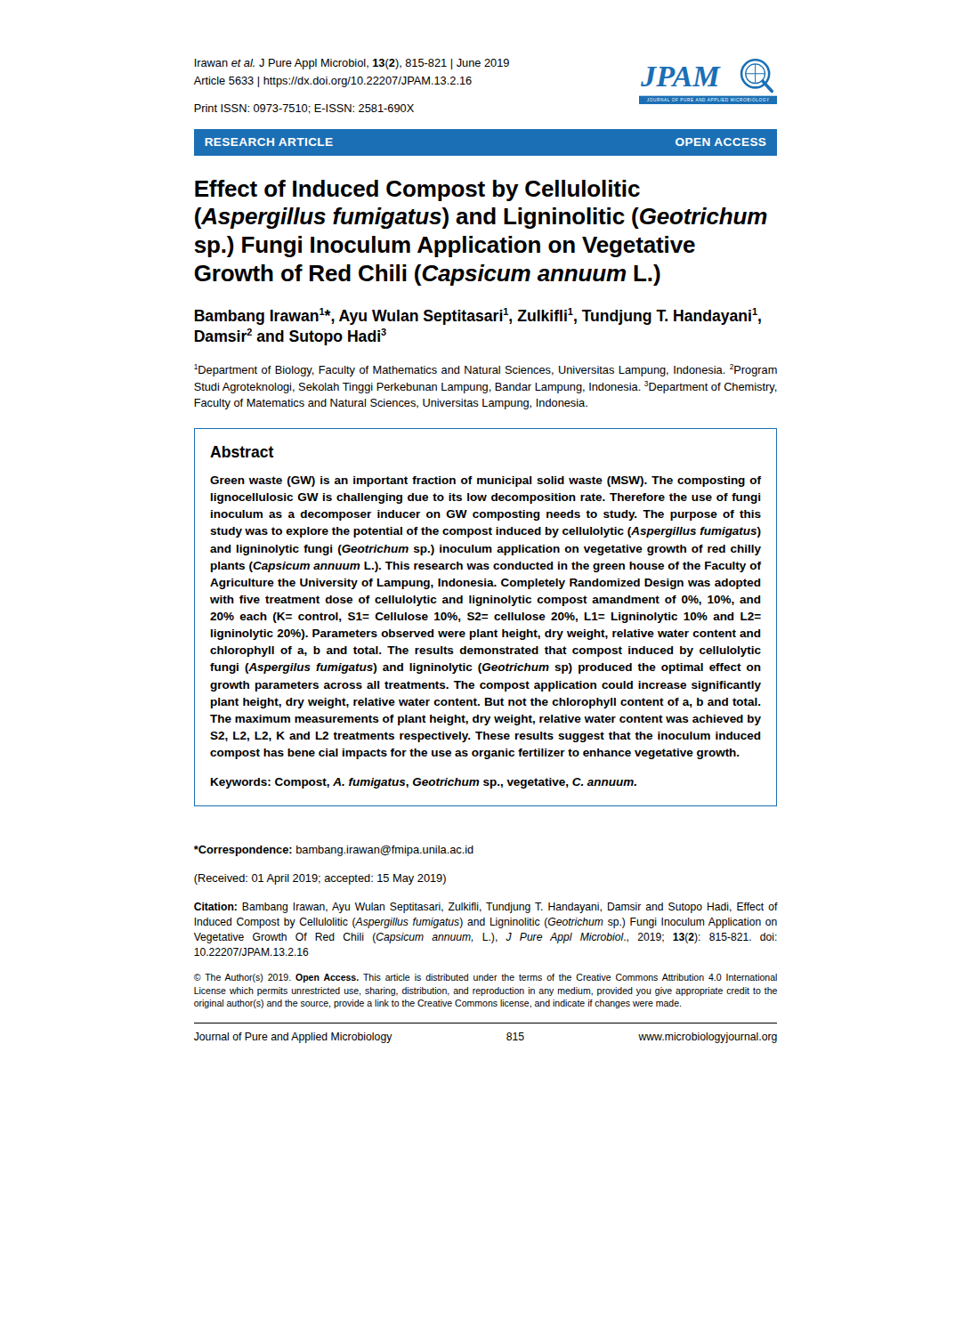Irawan et al. J Pure Appl Microbiol, 13(2), 815-821 | June 2019
Article 5633 | https://dx.doi.org/10.22207/JPAM.13.2.16
Print ISSN: 0973-7510; E-ISSN: 2581-690X
JPAM JOURNAL OF PURE AND APPLIED MICROBIOLOGY
RESEARCH ARTICLE OPEN ACCESS
Effect of Induced Compost by Cellulolitic (Aspergillus fumigatus) and Ligninolitic (Geotrichum sp.) Fungi Inoculum Application on Vegetative Growth of Red Chili (Capsicum annuum L.)
Bambang Irawan1*, Ayu Wulan Septitasari1, Zulkifli1, Tundjung T. Handayani1, Damsir2 and Sutopo Hadi3
1Department of Biology, Faculty of Mathematics and Natural Sciences, Universitas Lampung, Indonesia. 2Program Studi Agroteknologi, Sekolah Tinggi Perkebunan Lampung, Bandar Lampung, Indonesia. 3Department of Chemistry, Faculty of Matematics and Natural Sciences, Universitas Lampung, Indonesia.
Abstract
Green waste (GW) is an important fraction of municipal solid waste (MSW). The composting of lignocellulosic GW is challenging due to its low decomposition rate. Therefore the use of fungi inoculum as a decomposer inducer on GW composting needs to study. The purpose of this study was to explore the potential of the compost induced by cellulolytic (Aspergillus fumigatus) and ligninolytic fungi (Geotrichum sp.) inoculum application on vegetative growth of red chilly plants (Capsicum annuum L.). This research was conducted in the green house of the Faculty of Agriculture the University of Lampung, Indonesia. Completely Randomized Design was adopted with five treatment dose of cellulolytic and ligninolytic compost amandment of 0%, 10%, and 20% each (K= control, S1= Cellulose 10%, S2= cellulose 20%, L1= Ligninolytic 10% and L2= ligninolytic 20%). Parameters observed were plant height, dry weight, relative water content and chlorophyll of a, b and total. The results demonstrated that compost induced by cellulolytic fungi (Aspergilus fumigatus) and ligninolytic (Geotrichum sp) produced the optimal effect on growth parameters across all treatments. The compost application could increase significantly plant height, dry weight, relative water content. But not the chlorophyll content of a, b and total. The maximum measurements of plant height, dry weight, relative water content was achieved by S2, L2, L2, K and L2 treatments respectively. These results suggest that the inoculum induced compost has bene cial impacts for the use as organic fertilizer to enhance vegetative growth.
Keywords: Compost, A. fumigatus, Geotrichum sp., vegetative, C. annuum.
*Correspondence: bambang.irawan@fmipa.unila.ac.id
(Received: 01 April 2019; accepted: 15 May 2019)
Citation: Bambang Irawan, Ayu Wulan Septitasari, Zulkifli, Tundjung T. Handayani, Damsir and Sutopo Hadi, Effect of Induced Compost by Cellulolitic (Aspergillus fumigatus) and Ligninolitic (Geotrichum sp.) Fungi Inoculum Application on Vegetative Growth Of Red Chili (Capsicum annuum, L.), J Pure Appl Microbiol., 2019; 13(2): 815-821. doi: 10.22207/JPAM.13.2.16
© The Author(s) 2019. Open Access. This article is distributed under the terms of the Creative Commons Attribution 4.0 International License which permits unrestricted use, sharing, distribution, and reproduction in any medium, provided you give appropriate credit to the original author(s) and the source, provide a link to the Creative Commons license, and indicate if changes were made.
Journal of Pure and Applied Microbiology 815 www.microbiologyjournal.org